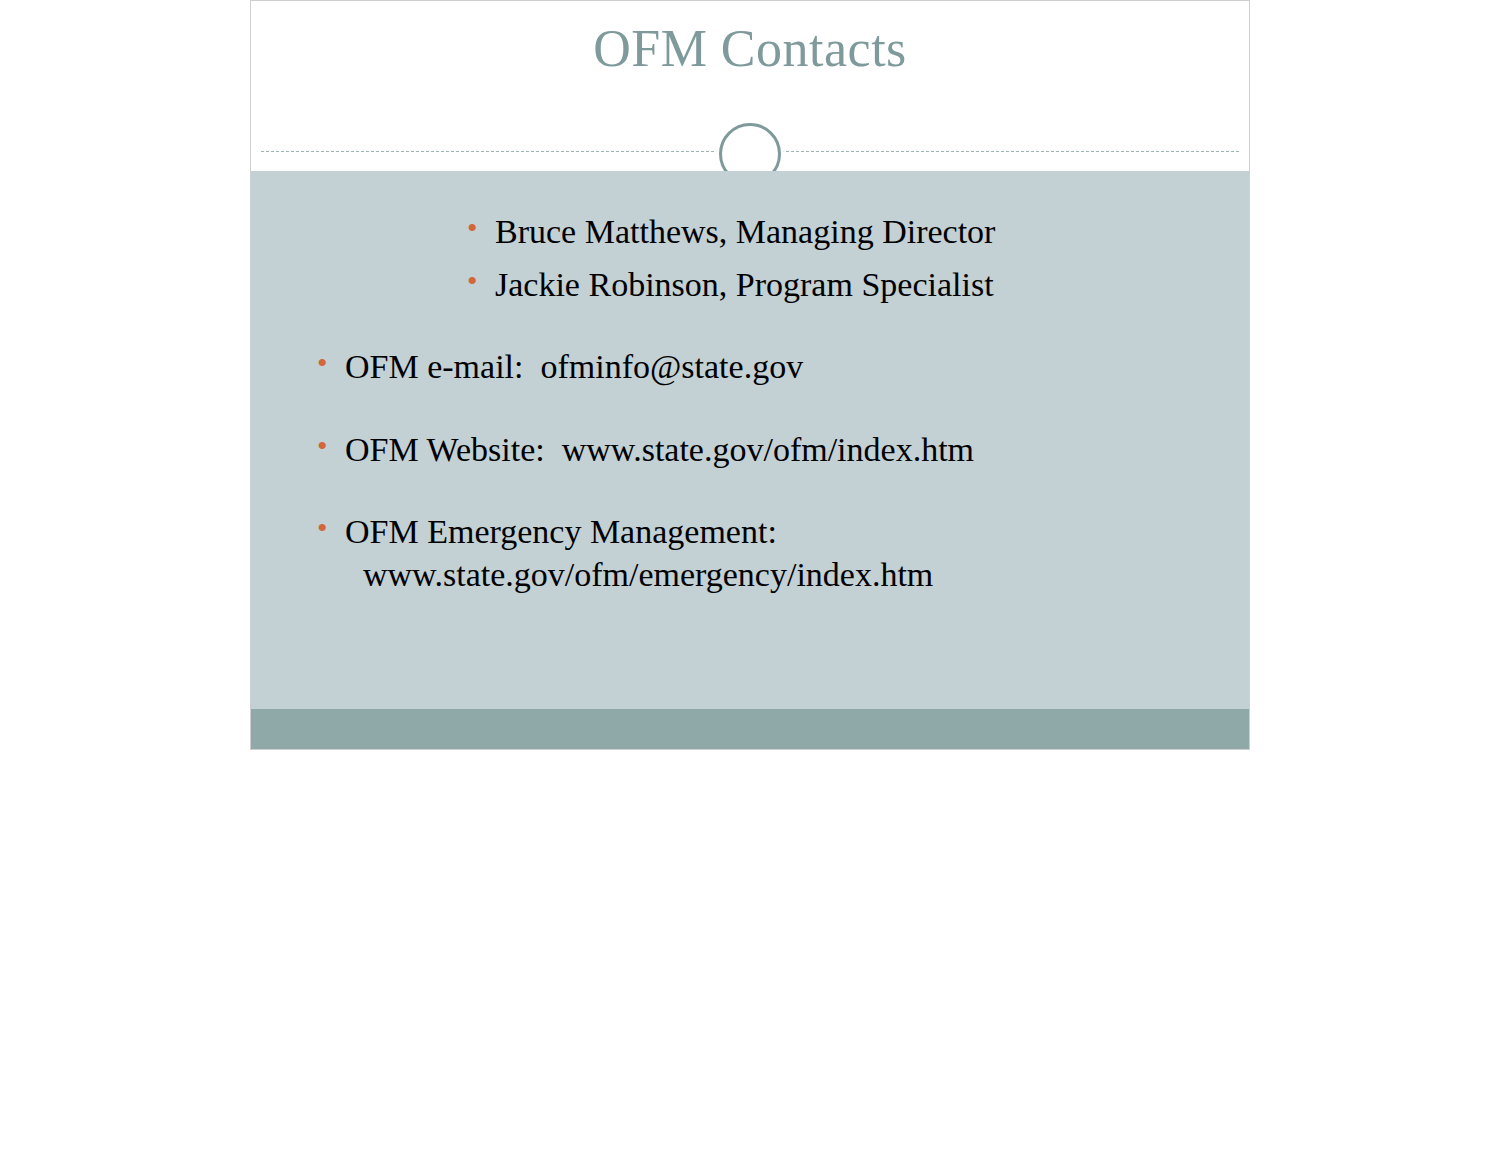OFM Contacts
Bruce Matthews, Managing Director
Jackie Robinson, Program Specialist
OFM e-mail: ofminfo@state.gov
OFM Website: www.state.gov/ofm/index.htm
OFM Emergency Management:www.state.gov/ofm/emergency/index.htm